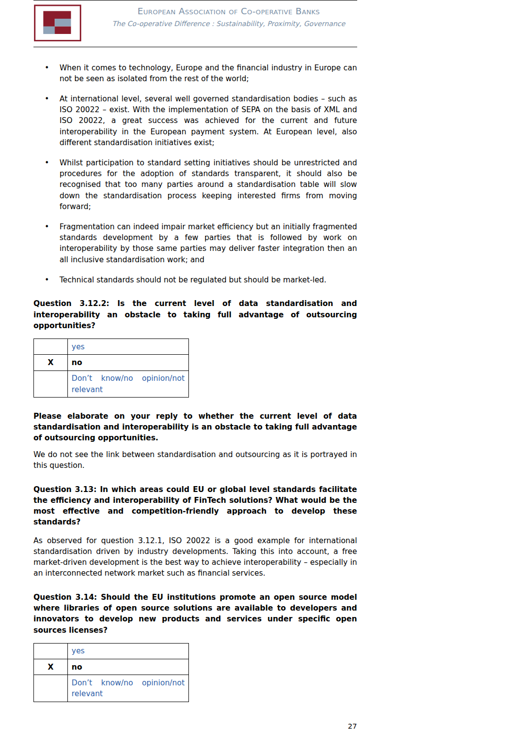European Association of Co-operative Banks
The Co-operative Difference : Sustainability, Proximity, Governance
When it comes to technology, Europe and the financial industry in Europe can not be seen as isolated from the rest of the world;
At international level, several well governed standardisation bodies – such as ISO 20022 – exist. With the implementation of SEPA on the basis of XML and ISO 20022, a great success was achieved for the current and future interoperability in the European payment system. At European level, also different standardisation initiatives exist;
Whilst participation to standard setting initiatives should be unrestricted and procedures for the adoption of standards transparent, it should also be recognised that too many parties around a standardisation table will slow down the standardisation process keeping interested firms from moving forward;
Fragmentation can indeed impair market efficiency but an initially fragmented standards development by a few parties that is followed by work on interoperability by those same parties may deliver faster integration then an all inclusive standardisation work; and
Technical standards should not be regulated but should be market-led.
Question 3.12.2: Is the current level of data standardisation and interoperability an obstacle to taking full advantage of outsourcing opportunities?
| | yes |
| X | no |
| | Don’t know/no opinion/not relevant |
Please elaborate on your reply to whether the current level of data standardisation and interoperability is an obstacle to taking full advantage of outsourcing opportunities.
We do not see the link between standardisation and outsourcing as it is portrayed in this question.
Question 3.13: In which areas could EU or global level standards facilitate the efficiency and interoperability of FinTech solutions? What would be the most effective and competition-friendly approach to develop these standards?
As observed for question 3.12.1, ISO 20022 is a good example for international standardisation driven by industry developments. Taking this into account, a free market-driven development is the best way to achieve interoperability – especially in an interconnected network market such as financial services.
Question 3.14: Should the EU institutions promote an open source model where libraries of open source solutions are available to developers and innovators to develop new products and services under specific open sources licenses?
| | yes |
| X | no |
| | Don’t know/no opinion/not relevant |
27